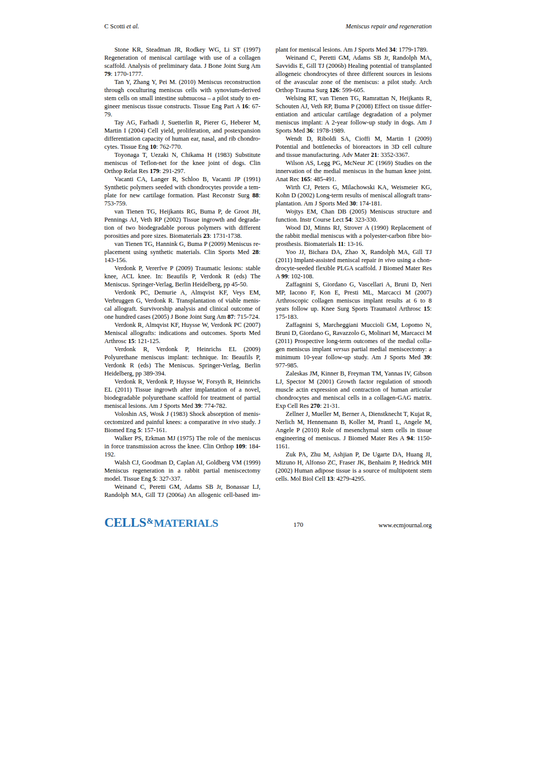C Scotti et al.
Meniscus repair and regeneration
Stone KR, Steadman JR, Rodkey WG, Li ST (1997) Regeneration of meniscal cartilage with use of a collagen scaffold. Analysis of preliminary data. J Bone Joint Surg Am 79: 1770-1777.
Tan Y, Zhang Y, Pei M. (2010) Meniscus reconstruction through coculturing meniscus cells with synovium-derived stem cells on small intestine submucosa – a pilot study to engineer meniscus tissue constructs. Tissue Eng Part A 16: 67-79.
Tay AG, Farhadi J, Suetterlin R, Pierer G, Heberer M, Martin I (2004) Cell yield, proliferation, and postexpansion differentiation capacity of human ear, nasal, and rib chondrocytes. Tissue Eng 10: 762-770.
Toyonaga T, Uezaki N, Chikama H (1983) Substitute meniscus of Teflon-net for the knee joint of dogs. Clin Orthop Relat Res 179: 291-297.
Vacanti CA, Langer R, Schloo B, Vacanti JP (1991) Synthetic polymers seeded with chondrocytes provide a template for new cartilage formation. Plast Reconstr Surg 88: 753-759.
van Tienen TG, Heijkants RG, Buma P, de Groot JH, Pennings AJ, Veth RP (2002) Tissue ingrowth and degradation of two biodegradable porous polymers with different porosities and pore sizes. Biomaterials 23: 1731-1738.
van Tienen TG, Hannink G, Buma P (2009) Meniscus replacement using synthetic materials. Clin Sports Med 28: 143-156.
Verdonk P, Vererfve P (2009) Traumatic lesions: stable knee, ACL knee. In: Beaufils P, Verdonk R (eds) The Meniscus. Springer-Verlag, Berlin Heidelberg, pp 45-50.
Verdonk PC, Demurie A, Almqvist KF, Veys EM, Verbruggen G, Verdonk R. Transplantation of viable meniscal allograft. Survivorship analysis and clinical outcome of one hundred cases (2005) J Bone Joint Surg Am 87: 715-724.
Verdonk R, Almqvist KF, Huysse W, Verdonk PC (2007) Meniscal allografts: indications and outcomes. Sports Med Arthrosc 15: 121-125.
Verdonk R, Verdonk P, Heinrichs EL (2009) Polyurethane meniscus implant: technique. In: Beaufils P, Verdonk R (eds) The Meniscus. Springer-Verlag, Berlin Heidelberg, pp 389-394.
Verdonk R, Verdonk P, Huysse W, Forsyth R, Heinrichs EL (2011) Tissue ingrowth after implantation of a novel, biodegradable polyurethane scaffold for treatment of partial meniscal lesions. Am J Sports Med 39: 774-782.
Voloshin AS, Wosk J (1983) Shock absorption of meniscectomized and painful knees: a comparative in vivo study. J Biomed Eng 5: 157-161.
Walker PS, Erkman MJ (1975) The role of the meniscus in force transmission across the knee. Clin Orthop 109: 184-192.
Walsh CJ, Goodman D, Caplan AI, Goldberg VM (1999) Meniscus regeneration in a rabbit partial meniscectomy model. Tissue Eng 5: 327-337.
Weinand C, Peretti GM, Adams SB Jr, Bonassar LJ, Randolph MA, Gill TJ (2006a) An allogenic cell-based implant for meniscal lesions. Am J Sports Med 34: 1779-1789.
Weinand C, Peretti GM, Adams SB Jr, Randolph MA, Savvidis E, Gill TJ (2006b) Healing potential of transplanted allogeneic chondrocytes of three different sources in lesions of the avascular zone of the meniscus: a pilot study. Arch Orthop Trauma Surg 126: 599-605.
Welsing RT, van Tienen TG, Ramrattan N, Heijkants R, Schouten AJ, Veth RP, Buma P (2008) Effect on tissue differentiation and articular cartilage degradation of a polymer meniscus implant: A 2-year follow-up study in dogs. Am J Sports Med 36: 1978-1989.
Wendt D, Riboldi SA, Cioffi M, Martin I (2009) Potential and bottlenecks of bioreactors in 3D cell culture and tissue manufacturing. Adv Mater 21: 3352-3367.
Wilson AS, Legg PG, McNeur JC (1969) Studies on the innervation of the medial meniscus in the human knee joint. Anat Rec 165: 485-491.
Wirth CJ, Peters G, Milachowski KA, Weismeier KG, Kohn D (2002) Long-term results of meniscal allograft transplantation. Am J Sports Med 30: 174-181.
Wojtys EM, Chan DB (2005) Meniscus structure and function. Instr Course Lect 54: 323-330.
Wood DJ, Minns RJ, Strover A (1990) Replacement of the rabbit medial meniscus with a polyester-carbon fibre bioprosthesis. Biomaterials 11: 13-16.
Yoo JJ, Bichara DA, Zhao X, Randolph MA, Gill TJ (2011) Implant-assisted meniscal repair in vivo using a chondrocyte-seeded flexible PLGA scaffold. J Biomed Mater Res A 99: 102-108.
Zaffagnini S, Giordano G, Vascellari A, Bruni D, Neri MP, Iacono F, Kon E, Presti ML, Marcacci M (2007) Arthroscopic collagen meniscus implant results at 6 to 8 years follow up. Knee Surg Sports Traumatol Arthrosc 15: 175-183.
Zaffagnini S, Marcheggiani Muccioli GM, Lopomo N, Bruni D, Giordano G, Ravazzolo G, Molinari M, Marcacci M (2011) Prospective long-term outcomes of the medial collagen meniscus implant versus partial medial meniscectomy: a minimum 10-year follow-up study. Am J Sports Med 39: 977-985.
Zaleskas JM, Kinner B, Freyman TM, Yannas IV, Gibson LJ, Spector M (2001) Growth factor regulation of smooth muscle actin expression and contraction of human articular chondrocytes and meniscal cells in a collagen-GAG matrix. Exp Cell Res 270: 21-31.
Zellner J, Mueller M, Berner A, Dienstknecht T, Kujat R, Nerlich M, Hennemann B, Koller M, Prantl L, Angele M, Angele P (2010) Role of mesenchymal stem cells in tissue engineering of meniscus. J Biomed Mater Res A 94: 1150-1161.
Zuk PA, Zhu M, Ashjian P, De Ugarte DA, Huang JI, Mizuno H, Alfonso ZC, Fraser JK, Benhaim P, Hedrick MH (2002) Human adipose tissue is a source of multipotent stem cells. Mol Biol Cell 13: 4279-4295.
CELLS&MATERIALS
170
www.ecmjournal.org